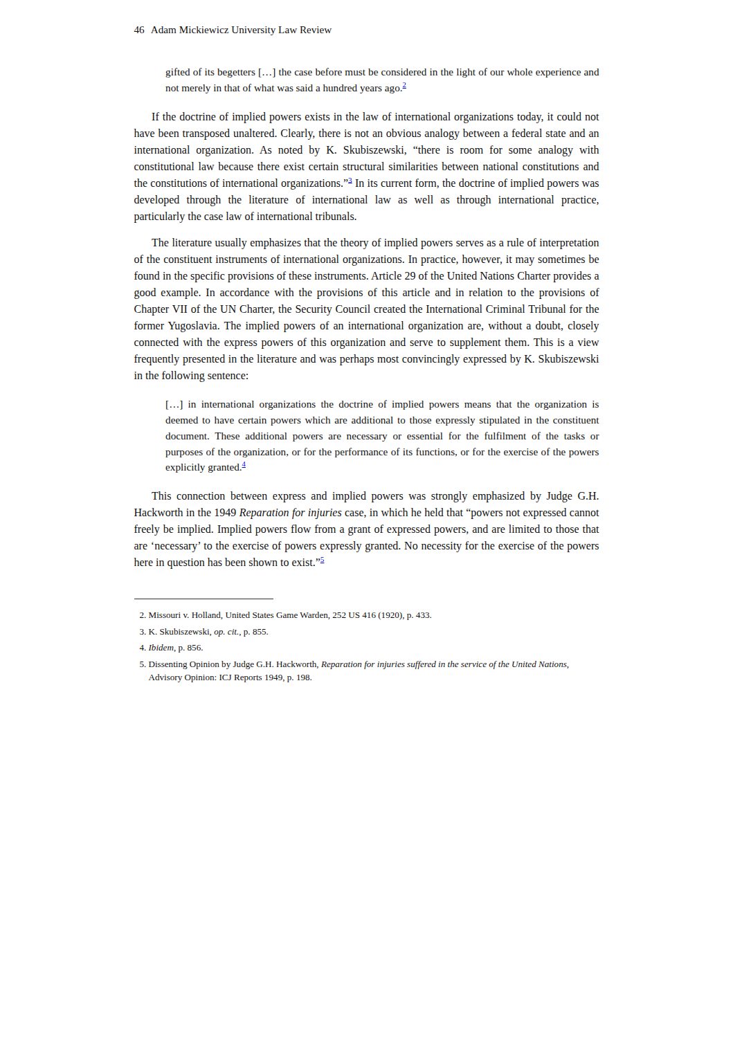46 Adam Mickiewicz University Law Review
gifted of its begetters […] the case before must be considered in the light of our whole experience and not merely in that of what was said a hundred years ago.2
If the doctrine of implied powers exists in the law of international organizations today, it could not have been transposed unaltered. Clearly, there is not an obvious analogy between a federal state and an international organization. As noted by K. Skubiszewski, “there is room for some analogy with constitutional law because there exist certain structural similarities between national constitutions and the constitutions of international organizations.”3 In its current form, the doctrine of implied powers was developed through the literature of international law as well as through international practice, particularly the case law of international tribunals.
The literature usually emphasizes that the theory of implied powers serves as a rule of interpretation of the constituent instruments of international organizations. In practice, however, it may sometimes be found in the specific provisions of these instruments. Article 29 of the United Nations Charter provides a good example. In accordance with the provisions of this article and in relation to the provisions of Chapter VII of the UN Charter, the Security Council created the International Criminal Tribunal for the former Yugoslavia. The implied powers of an international organization are, without a doubt, closely connected with the express powers of this organization and serve to supplement them. This is a view frequently presented in the literature and was perhaps most convincingly expressed by K. Skubiszewski in the following sentence:
[…] in international organizations the doctrine of implied powers means that the organization is deemed to have certain powers which are additional to those expressly stipulated in the constituent document. These additional powers are necessary or essential for the fulfilment of the tasks or purposes of the organization, or for the performance of its functions, or for the exercise of the powers explicitly granted.4
This connection between express and implied powers was strongly emphasized by Judge G.H. Hackworth in the 1949 Reparation for injuries case, in which he held that “powers not expressed cannot freely be implied. Implied powers flow from a grant of expressed powers, and are limited to those that are ‘necessary’ to the exercise of powers expressly granted. No necessity for the exercise of the powers here in question has been shown to exist.”5
Missouri v. Holland, United States Game Warden, 252 US 416 (1920), p. 433.
K. Skubiszewski, op. cit., p. 855.
Ibidem, p. 856.
Dissenting Opinion by Judge G.H. Hackworth, Reparation for injuries suffered in the service of the United Nations, Advisory Opinion: ICJ Reports 1949, p. 198.